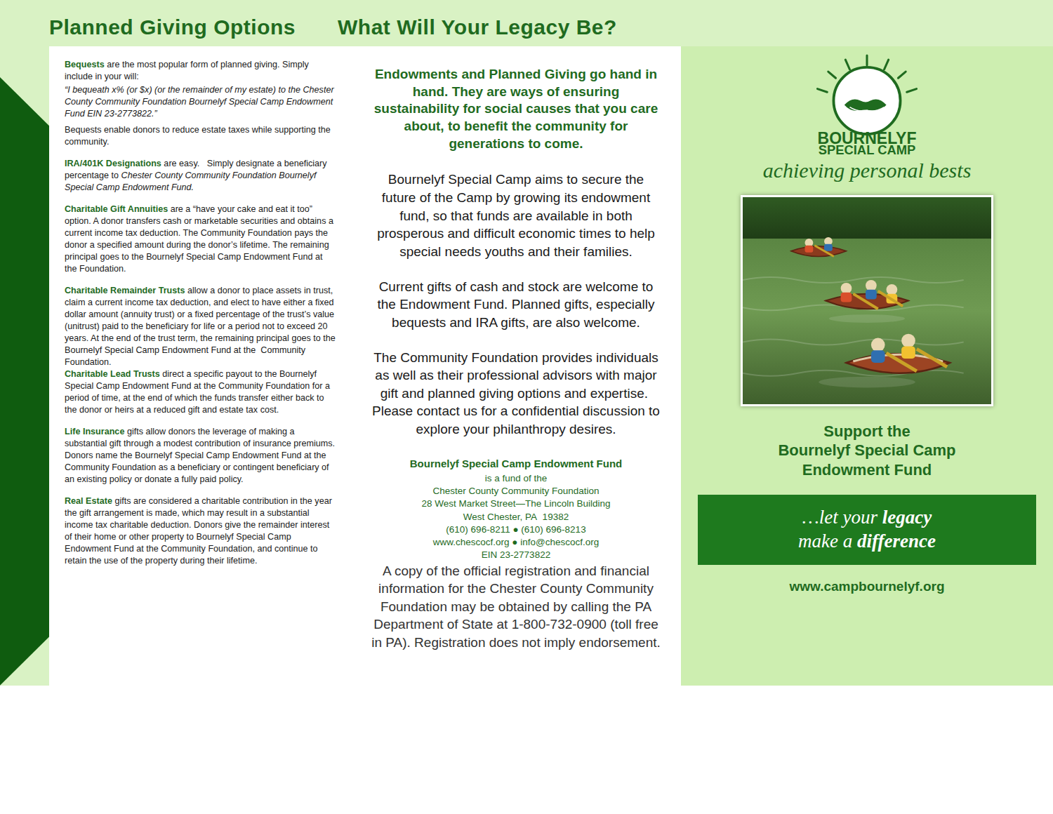Planned Giving Options
What Will Your Legacy Be?
Bequests are the most popular form of planned giving. Simply include in your will: “I bequeath x% (or $x) (or the remainder of my estate) to the Chester County Community Foundation Bournelyf Special Camp Endowment Fund EIN 23-2773822.” Bequests enable donors to reduce estate taxes while supporting the community.
IRA/401K Designations are easy. Simply designate a beneficiary percentage to Chester County Community Foundation Bournelyf Special Camp Endowment Fund.
Charitable Gift Annuities are a “have your cake and eat it too” option. A donor transfers cash or marketable securities and obtains a current income tax deduction. The Community Foundation pays the donor a specified amount during the donor’s lifetime. The remaining principal goes to the Bournelyf Special Camp Endowment Fund at the Foundation.
Charitable Remainder Trusts allow a donor to place assets in trust, claim a current income tax deduction, and elect to have either a fixed dollar amount (annuity trust) or a fixed percentage of the trust’s value (unitrust) paid to the beneficiary for life or a period not to exceed 20 years. At the end of the trust term, the remaining principal goes to the Bournelyf Special Camp Endowment Fund at the Community Foundation.
Charitable Lead Trusts direct a specific payout to the Bournelyf Special Camp Endowment Fund at the Community Foundation for a period of time, at the end of which the funds transfer either back to the donor or heirs at a reduced gift and estate tax cost.
Life Insurance gifts allow donors the leverage of making a substantial gift through a modest contribution of insurance premiums. Donors name the Bournelyf Special Camp Endowment Fund at the Community Foundation as a beneficiary or contingent beneficiary of an existing policy or donate a fully paid policy.
Real Estate gifts are considered a charitable contribution in the year the gift arrangement is made, which may result in a substantial income tax charitable deduction. Donors give the remainder interest of their home or other property to Bournelyf Special Camp Endowment Fund at the Community Foundation, and continue to retain the use of the property during their lifetime.
Endowments and Planned Giving go hand in hand. They are ways of ensuring sustainability for social causes that you care about, to benefit the community for generations to come.
Bournelyf Special Camp aims to secure the future of the Camp by growing its endowment fund, so that funds are available in both prosperous and difficult economic times to help special needs youths and their families.
Current gifts of cash and stock are welcome to the Endowment Fund. Planned gifts, especially bequests and IRA gifts, are also welcome.
The Community Foundation provides individuals as well as their professional advisors with major gift and planned giving options and expertise. Please contact us for a confidential discussion to explore your philanthropy desires.
Bournelyf Special Camp Endowment Fund is a fund of the
Chester County Community Foundation
28 West Market Street—The Lincoln Building
West Chester, PA 19382
(610) 696-8211 ● (610) 696-8213
www.chescocf.org ● info@chescocf.org
EIN 23-2773822
A copy of the official registration and financial information for the Chester County Community Foundation may be obtained by calling the PA Department of State at 1-800-732-0900 (toll free in PA). Registration does not imply endorsement.
BOURNELYF SPECIAL CAMP
achieving personal bests
Support the
Bournelyf Special Camp
Endowment Fund
…let your legacy
make a difference
www.campbournelyf.org